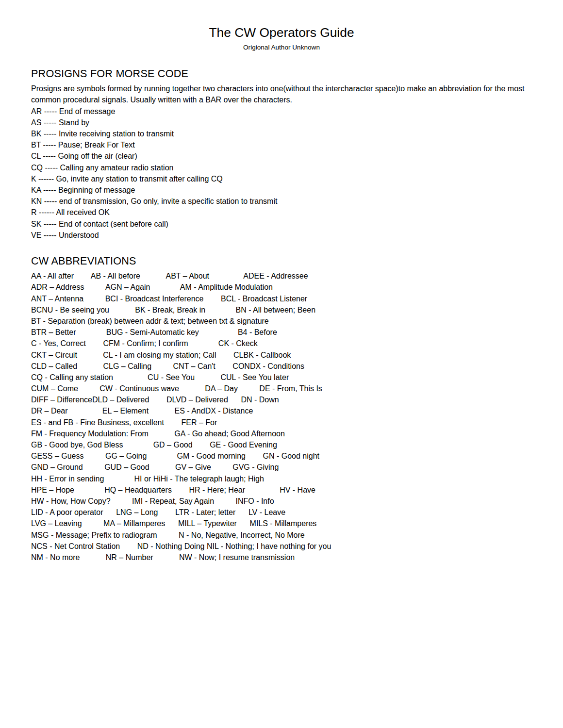The CW Operators Guide
Origional Author Unknown
PROSIGNS FOR MORSE CODE
Prosigns are symbols formed by running together two characters into one(without the intercharacter space)to make an abbreviation for the most common procedural signals. Usually written with a BAR over the characters.
AR ----- End of message
AS ----- Stand by
BK ----- Invite receiving station to transmit
BT ----- Pause; Break For Text
CL ----- Going off the air (clear)
CQ ----- Calling any amateur radio station
K ------ Go, invite any station to transmit after calling CQ
KA ----- Beginning of message
KN ----- end of transmission, Go only, invite a specific station to transmit
R ------ All received OK
SK ----- End of contact (sent before call)
VE ----- Understood
CW ABBREVIATIONS
AA - All after AB - All before ABT – About ADEE - Addressee ADR – Address AGN – Again AM - Amplitude Modulation ANT – Antenna BCI - Broadcast Interference BCL - Broadcast Listener BCNU - Be seeing you BK - Break, Break in BN - All between; Been BT - Separation (break) between addr & text; between txt & signature BTR – Better BUG - Semi-Automatic key B4 - Before C - Yes, Correct CFM - Confirm; I confirm CK - Ckeck CKT – Circuit CL - I am closing my station; Call CLBK - Callbook CLD – Called CLG – Calling CNT – Can't CONDX - Conditions CQ - Calling any station CU - See You CUL - See You later CUM – Come CW - Continuous wave DA – Day DE - From, This Is DIFF – DifferenceDLD – Delivered DLVD – Delivered DN - Down DR – Dear EL – Element ES - AndDX - Distance ES - and FB - Fine Business, excellent FER – For FM - Frequency Modulation: From GA - Go ahead; Good Afternoon GB - Good bye, God Bless GD – Good GE - Good Evening GESS – Guess GG – Going GM - Good morning GN - Good night GND – Ground GUD – Good GV – Give GVG - Giving HH - Error in sending HI or HiHi - The telegraph laugh; High HPE – Hope HQ – Headquarters HR - Here; Hear HV - Have HW - How, How Copy? IMI - Repeat, Say Again INFO - Info LID - A poor operator LNG – Long LTR - Later; letter LV - Leave LVG – Leaving MA – Millamperes MILL – Typewiter MILS - Millamperes MSG - Message; Prefix to radiogram N - No, Negative, Incorrect, No More NCS - Net Control Station ND - Nothing Doing NIL - Nothing; I have nothing for you NM - No more NR – Number NW - Now; I resume transmission